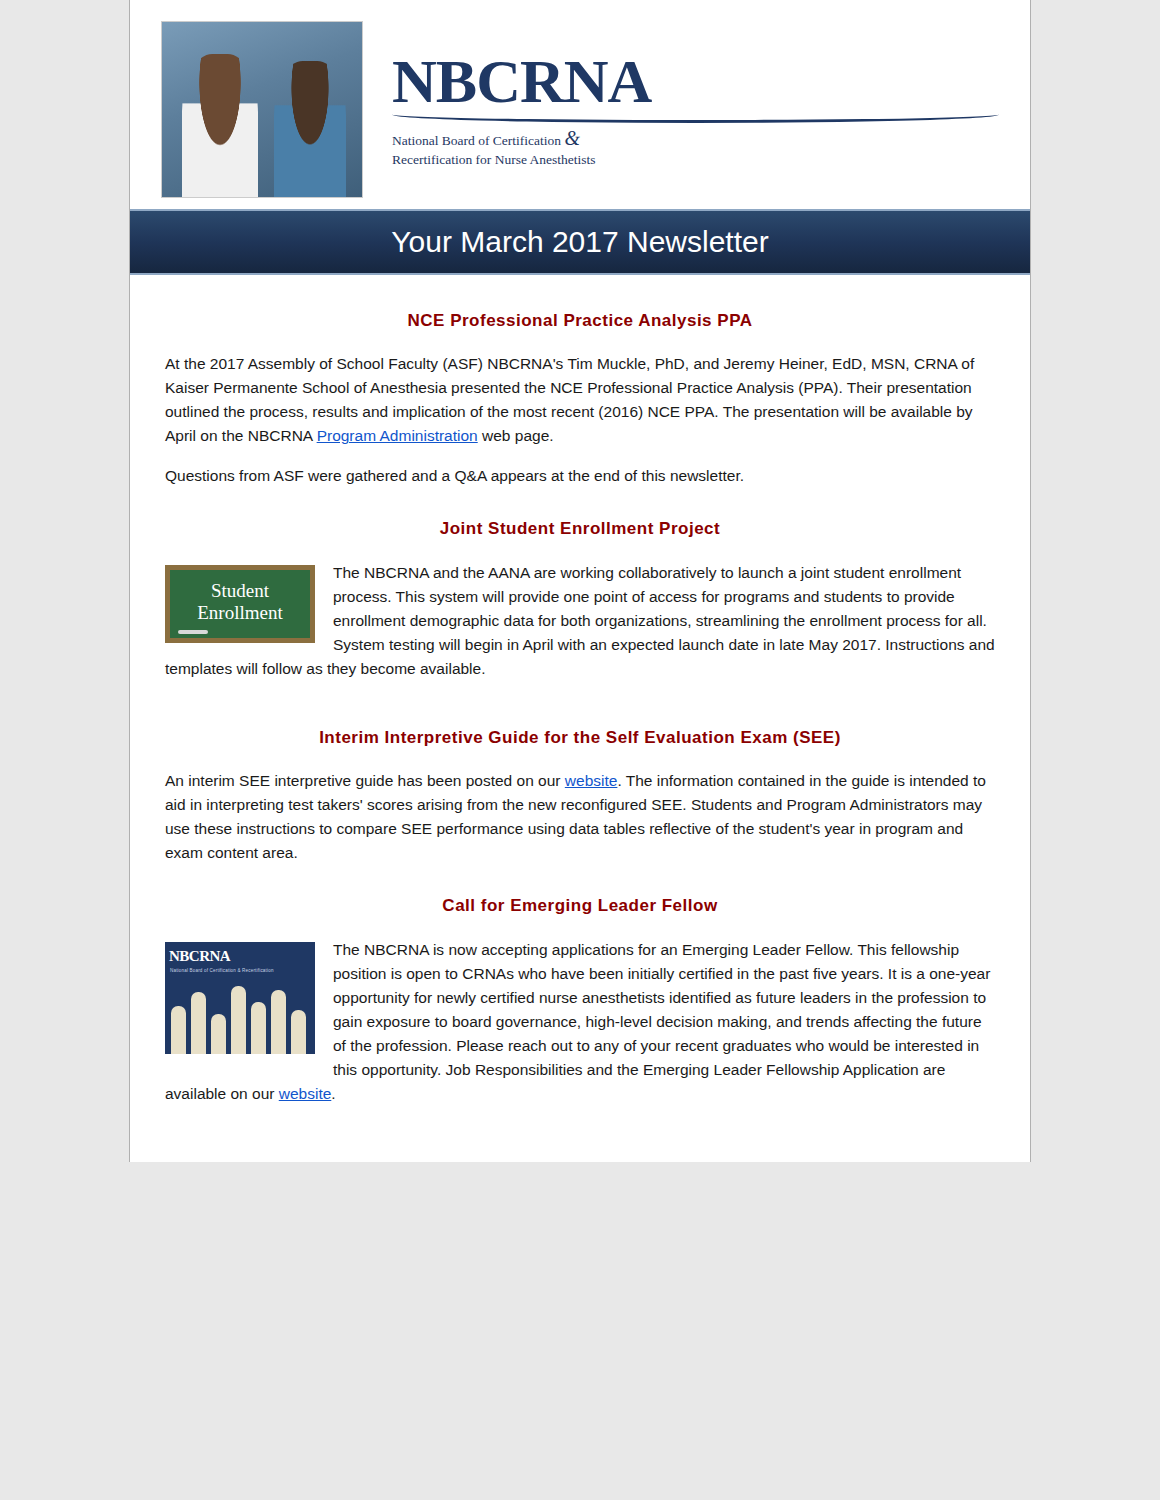| | NBCRNA National Board of Certification & Recertification for Nurse Anesthetists |
Your March 2017 Newsletter
NCE Professional Practice Analysis PPA
At the 2017 Assembly of School Faculty (ASF) NBCRNA's Tim Muckle, PhD, and Jeremy Heiner, EdD, MSN, CRNA of Kaiser Permanente School of Anesthesia presented the NCE Professional Practice Analysis (PPA). Their presentation outlined the process, results and implication of the most recent (2016) NCE PPA. The presentation will be available by April on the NBCRNA Program Administration web page.
Questions from ASF were gathered and a Q&A appears at the end of this newsletter.
Joint Student Enrollment Project
Student
Enrollment
The NBCRNA and the AANA are working collaboratively to launch a joint student enrollment process. This system will provide one point of access for programs and students to provide enrollment demographic data for both organizations, streamlining the enrollment process for all. System testing will begin in April with an expected launch date in late May 2017. Instructions and templates will follow as they become available.
Interim Interpretive Guide for the Self Evaluation Exam (SEE)
An interim SEE interpretive guide has been posted on our website. The information contained in the guide is intended to aid in interpreting test takers' scores arising from the new reconfigured SEE. Students and Program Administrators may use these instructions to compare SEE performance using data tables reflective of the student's year in program and exam content area.
Call for Emerging Leader Fellow
NBCRNA
National Board of Certification & Recertification
The NBCRNA is now accepting applications for an Emerging Leader Fellow. This fellowship position is open to CRNAs who have been initially certified in the past five years. It is a one-year opportunity for newly certified nurse anesthetists identified as future leaders in the profession to gain exposure to board governance, high-level decision making, and trends affecting the future of the profession. Please reach out to any of your recent graduates who would be interested in this opportunity. Job Responsibilities and the Emerging Leader Fellowship Application are available on our website.